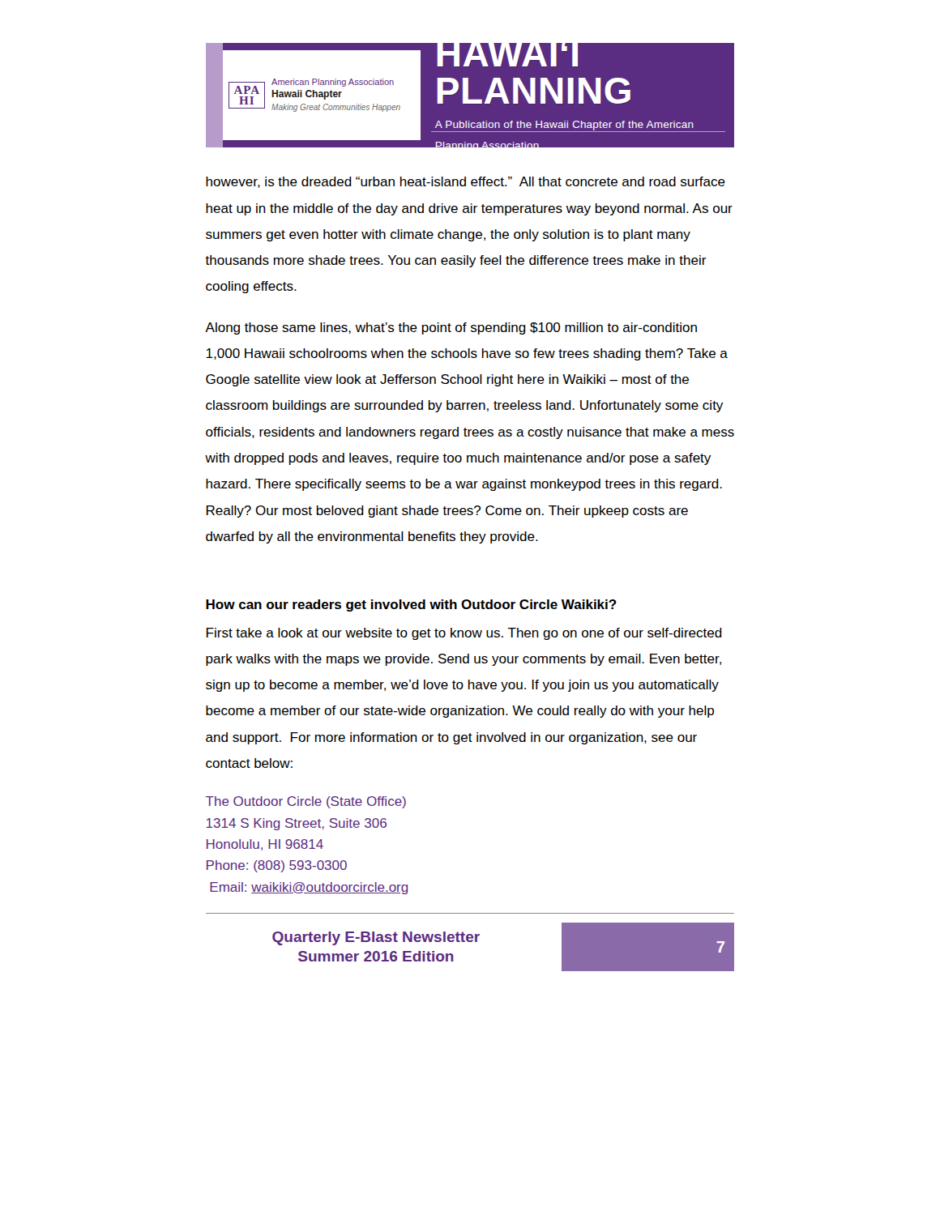APA HI
American Planning Association
Hawaii Chapter
Making Great Communities Happen
HAWAIʻI PLANNING
A Publication of the Hawaii Chapter of the American Planning Association
however, is the dreaded “urban heat-island effect.” All that concrete and road surface heat up in the middle of the day and drive air temperatures way beyond normal. As our summers get even hotter with climate change, the only solution is to plant many thousands more shade trees. You can easily feel the difference trees make in their cooling effects.
Along those same lines, what’s the point of spending $100 million to air-condition 1,000 Hawaii schoolrooms when the schools have so few trees shading them? Take a Google satellite view look at Jefferson School right here in Waikiki – most of the classroom buildings are surrounded by barren, treeless land. Unfortunately some city officials, residents and landowners regard trees as a costly nuisance that make a mess with dropped pods and leaves, require too much maintenance and/or pose a safety hazard. There specifically seems to be a war against monkeypod trees in this regard. Really? Our most beloved giant shade trees? Come on. Their upkeep costs are dwarfed by all the environmental benefits they provide.
How can our readers get involved with Outdoor Circle Waikiki?
First take a look at our website to get to know us. Then go on one of our self-directed park walks with the maps we provide. Send us your comments by email. Even better, sign up to become a member, we’d love to have you. If you join us you automatically become a member of our state-wide organization. We could really do with your help and support. For more information or to get involved in our organization, see our contact below:
The Outdoor Circle (State Office)
1314 S King Street, Suite 306
Honolulu, HI 96814
Phone: (808) 593-0300
Email: waikiki@outdoorcircle.org
Quarterly E-Blast Newsletter
Summer 2016 Edition
7